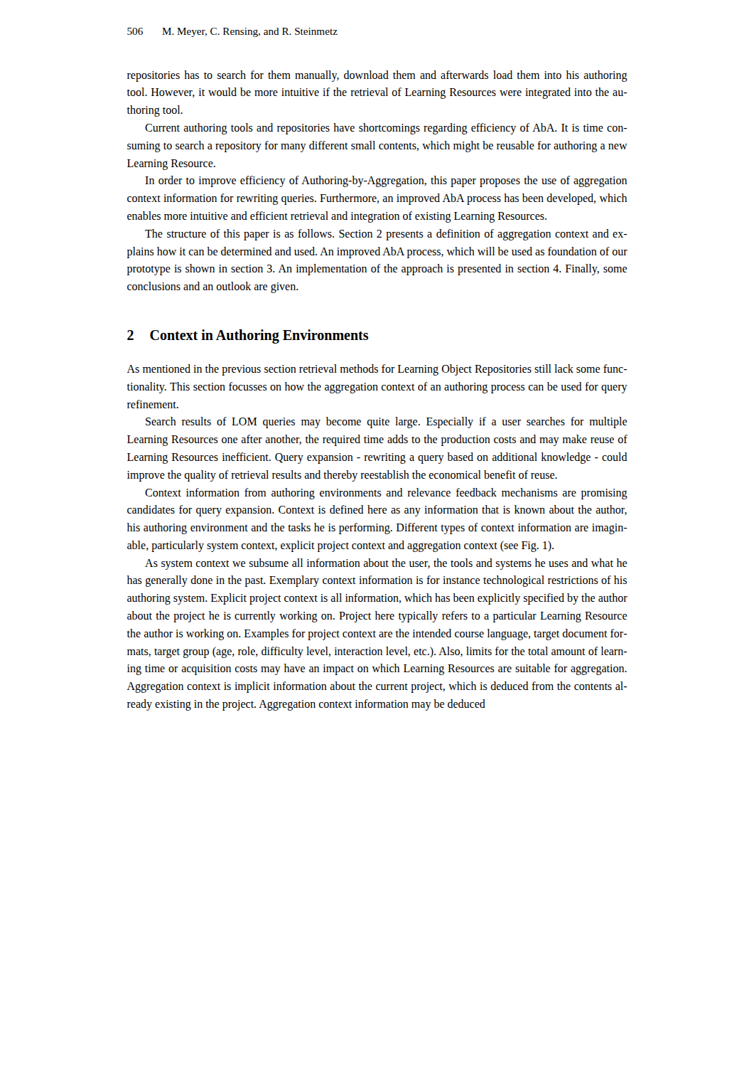506 M. Meyer, C. Rensing, and R. Steinmetz
repositories has to search for them manually, download them and afterwards load them into his authoring tool. However, it would be more intuitive if the retrieval of Learning Resources were integrated into the authoring tool.
Current authoring tools and repositories have shortcomings regarding efficiency of AbA. It is time consuming to search a repository for many different small contents, which might be reusable for authoring a new Learning Resource.
In order to improve efficiency of Authoring-by-Aggregation, this paper proposes the use of aggregation context information for rewriting queries. Furthermore, an improved AbA process has been developed, which enables more intuitive and efficient retrieval and integration of existing Learning Resources.
The structure of this paper is as follows. Section 2 presents a definition of aggregation context and explains how it can be determined and used. An improved AbA process, which will be used as foundation of our prototype is shown in section 3. An implementation of the approach is presented in section 4. Finally, some conclusions and an outlook are given.
2 Context in Authoring Environments
As mentioned in the previous section retrieval methods for Learning Object Repositories still lack some functionality. This section focusses on how the aggregation context of an authoring process can be used for query refinement.
Search results of LOM queries may become quite large. Especially if a user searches for multiple Learning Resources one after another, the required time adds to the production costs and may make reuse of Learning Resources inefficient. Query expansion - rewriting a query based on additional knowledge - could improve the quality of retrieval results and thereby reestablish the economical benefit of reuse.
Context information from authoring environments and relevance feedback mechanisms are promising candidates for query expansion. Context is defined here as any information that is known about the author, his authoring environment and the tasks he is performing. Different types of context information are imaginable, particularly system context, explicit project context and aggregation context (see Fig. 1).
As system context we subsume all information about the user, the tools and systems he uses and what he has generally done in the past. Exemplary context information is for instance technological restrictions of his authoring system. Explicit project context is all information, which has been explicitly specified by the author about the project he is currently working on. Project here typically refers to a particular Learning Resource the author is working on. Examples for project context are the intended course language, target document formats, target group (age, role, difficulty level, interaction level, etc.). Also, limits for the total amount of learning time or acquisition costs may have an impact on which Learning Resources are suitable for aggregation. Aggregation context is implicit information about the current project, which is deduced from the contents already existing in the project. Aggregation context information may be deduced